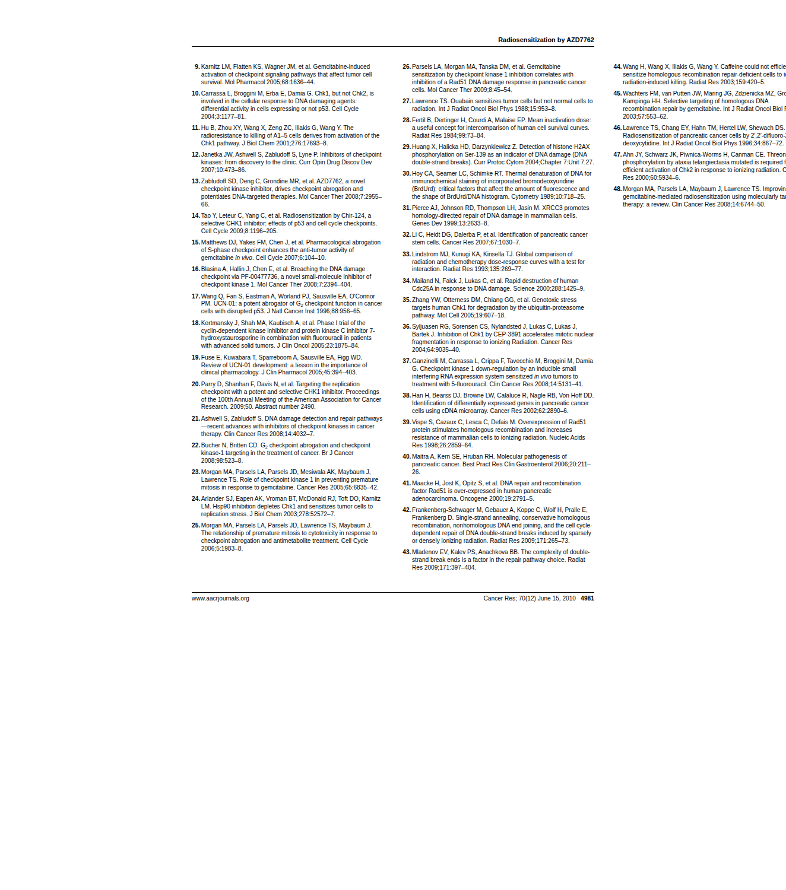Downloaded from http://aacrjournals.org/cancerres/article-pdf/70/12/4972/2637381/4972.pdf by guest on 26 June 2022
Radiosensitization by AZD7762
Karnitz LM, Flatten KS, Wagner JM, et al. Gemcitabine-induced activation of checkpoint signaling pathways that affect tumor cell survival. Mol Pharmacol 2005;68:1636–44.
Carrassa L, Broggini M, Erba E, Damia G. Chk1, but not Chk2, is involved in the cellular response to DNA damaging agents: differential activity in cells expressing or not p53. Cell Cycle 2004;3:1177–81.
Hu B, Zhou XY, Wang X, Zeng ZC, Iliakis G, Wang Y. The radioresistance to killing of A1–5 cells derives from activation of the Chk1 pathway. J Biol Chem 2001;276:17693–8.
Janetka JW, Ashwell S, Zabludoff S, Lyne P. Inhibitors of checkpoint kinases: from discovery to the clinic. Curr Opin Drug Discov Dev 2007;10:473–86.
Zabludoff SD, Deng C, Grondine MR, et al. AZD7762, a novel checkpoint kinase inhibitor, drives checkpoint abrogation and potentiates DNA-targeted therapies. Mol Cancer Ther 2008;7:2955–66.
Tao Y, Leteur C, Yang C, et al. Radiosensitization by Chir-124, a selective CHK1 inhibitor: effects of p53 and cell cycle checkpoints. Cell Cycle 2009;8:1196–205.
Matthews DJ, Yakes FM, Chen J, et al. Pharmacological abrogation of S-phase checkpoint enhances the anti-tumor activity of gemcitabine in vivo. Cell Cycle 2007;6:104–10.
Blasina A, Hallin J, Chen E, et al. Breaching the DNA damage checkpoint via PF-00477736, a novel small-molecule inhibitor of checkpoint kinase 1. Mol Cancer Ther 2008;7:2394–404.
Wang Q, Fan S, Eastman A, Worland PJ, Sausville EA, O'Connor PM. UCN-01: a potent abrogator of G2 checkpoint function in cancer cells with disrupted p53. J Natl Cancer Inst 1996;88:956–65.
Kortmansky J, Shah MA, Kaubisch A, et al. Phase I trial of the cyclin-dependent kinase inhibitor and protein kinase C inhibitor 7-hydroxystaurosporine in combination with fluorouracil in patients with advanced solid tumors. J Clin Oncol 2005;23:1875–84.
Fuse E, Kuwabara T, Sparreboom A, Sausville EA, Figg WD. Review of UCN-01 development: a lesson in the importance of clinical pharmacology. J Clin Pharmacol 2005;45:394–403.
Parry D, Shanhan F, Davis N, et al. Targeting the replication checkpoint with a potent and selective CHK1 inhibitor. Proceedings of the 100th Annual Meeting of the American Association for Cancer Research. 2009;50. Abstract number 2490.
Ashwell S, Zabludoff S. DNA damage detection and repair pathways—recent advances with inhibitors of checkpoint kinases in cancer therapy. Clin Cancer Res 2008;14:4032–7.
Bucher N, Britten CD. G2 checkpoint abrogation and checkpoint kinase-1 targeting in the treatment of cancer. Br J Cancer 2008;98:523–8.
Morgan MA, Parsels LA, Parsels JD, Mesiwala AK, Maybaum J, Lawrence TS. Role of checkpoint kinase 1 in preventing premature mitosis in response to gemcitabine. Cancer Res 2005;65:6835–42.
Arlander SJ, Eapen AK, Vroman BT, McDonald RJ, Toft DO, Karnitz LM. Hsp90 inhibition depletes Chk1 and sensitizes tumor cells to replication stress. J Biol Chem 2003;278:52572–7.
Morgan MA, Parsels LA, Parsels JD, Lawrence TS, Maybaum J. The relationship of premature mitosis to cytotoxicity in response to checkpoint abrogation and antimetabolite treatment. Cell Cycle 2006;5:1983–8.
Parsels LA, Morgan MA, Tanska DM, et al. Gemcitabine sensitization by checkpoint kinase 1 inhibition correlates with inhibition of a Rad51 DNA damage response in pancreatic cancer cells. Mol Cancer Ther 2009;8:45–54.
Lawrence TS. Ouabain sensitizes tumor cells but not normal cells to radiation. Int J Radiat Oncol Biol Phys 1988;15:953–8.
Fertil B, Dertinger H, Courdi A, Malaise EP. Mean inactivation dose: a useful concept for intercomparison of human cell survival curves. Radiat Res 1984;99:73–84.
Huang X, Halicka HD, Darzynkiewicz Z. Detection of histone H2AX phosphorylation on Ser-139 as an indicator of DNA damage (DNA double-strand breaks). Curr Protoc Cytom 2004;Chapter 7:Unit 7.27.
Hoy CA, Seamer LC, Schimke RT. Thermal denaturation of DNA for immunochemical staining of incorporated bromodeoxyuridine (BrdUrd): critical factors that affect the amount of fluorescence and the shape of BrdUrd/DNA histogram. Cytometry 1989;10:718–25.
Pierce AJ, Johnson RD, Thompson LH, Jasin M. XRCC3 promotes homology-directed repair of DNA damage in mammalian cells. Genes Dev 1999;13:2633–8.
Li C, Heidt DG, Dalerba P, et al. Identification of pancreatic cancer stem cells. Cancer Res 2007;67:1030–7.
Lindstrom MJ, Kunugi KA, Kinsella TJ. Global comparison of radiation and chemotherapy dose-response curves with a test for interaction. Radiat Res 1993;135:269–77.
Mailand N, Falck J, Lukas C, et al. Rapid destruction of human Cdc25A in response to DNA damage. Science 2000;288:1425–9.
Zhang YW, Otterness DM, Chiang GG, et al. Genotoxic stress targets human Chk1 for degradation by the ubiquitin-proteasome pathway. Mol Cell 2005;19:607–18.
Syljuasen RG, Sorensen CS, Nylandsted J, Lukas C, Lukas J, Bartek J. Inhibition of Chk1 by CEP-3891 accelerates mitotic nuclear fragmentation in response to ionizing Radiation. Cancer Res 2004;64:9035–40.
Ganzinelli M, Carrassa L, Crippa F, Tavecchio M, Broggini M, Damia G. Checkpoint kinase 1 down-regulation by an inducible small interfering RNA expression system sensitized in vivo tumors to treatment with 5-fluorouracil. Clin Cancer Res 2008;14:5131–41.
Han H, Bearss DJ, Browne LW, Calaluce R, Nagle RB, Von Hoff DD. Identification of differentially expressed genes in pancreatic cancer cells using cDNA microarray. Cancer Res 2002;62:2890–6.
Vispe S, Cazaux C, Lesca C, Defais M. Overexpression of Rad51 protein stimulates homologous recombination and increases resistance of mammalian cells to ionizing radiation. Nucleic Acids Res 1998;26:2859–64.
Maitra A, Kern SE, Hruban RH. Molecular pathogenesis of pancreatic cancer. Best Pract Res Clin Gastroenterol 2006;20:211–26.
Maacke H, Jost K, Opitz S, et al. DNA repair and recombination factor Rad51 is over-expressed in human pancreatic adenocarcinoma. Oncogene 2000;19:2791–5.
Frankenberg-Schwager M, Gebauer A, Koppe C, Wolf H, Pralle E, Frankenberg D. Single-strand annealing, conservative homologous recombination, nonhomologous DNA end joining, and the cell cycle-dependent repair of DNA double-strand breaks induced by sparsely or densely ionizing radiation. Radiat Res 2009;171:265–73.
Mladenov EV, Kalev PS, Anachkova BB. The complexity of double-strand break ends is a factor in the repair pathway choice. Radiat Res 2009;171:397–404.
Wang H, Wang X, Iliakis G, Wang Y. Caffeine could not efficiently sensitize homologous recombination repair-deficient cells to ionizing radiation-induced killing. Radiat Res 2003;159:420–5.
Wachters FM, van Putten JW, Maring JG, Zdzienicka MZ, Groen HJ, Kampinga HH. Selective targeting of homologous DNA recombination repair by gemcitabine. Int J Radiat Oncol Biol Phys 2003;57:553–62.
Lawrence TS, Chang EY, Hahn TM, Hertel LW, Shewach DS. Radiosensitization of pancreatic cancer cells by 2′,2′-difluoro-2′-deoxycytidine. Int J Radiat Oncol Biol Phys 1996;34:867–72.
Ahn JY, Schwarz JK, Piwnica-Worms H, Canman CE. Threonine 68 phosphorylation by ataxia telangiectasia mutated is required for efficient activation of Chk2 in response to ionizing radiation. Cancer Res 2000;60:5934–6.
Morgan MA, Parsels LA, Maybaum J, Lawrence TS. Improving gemcitabine-mediated radiosensitization using molecularly targeted therapy: a review. Clin Cancer Res 2008;14:6744–50.
www.aacrjournals.org
Cancer Res; 70(12) June 15, 2010 4981